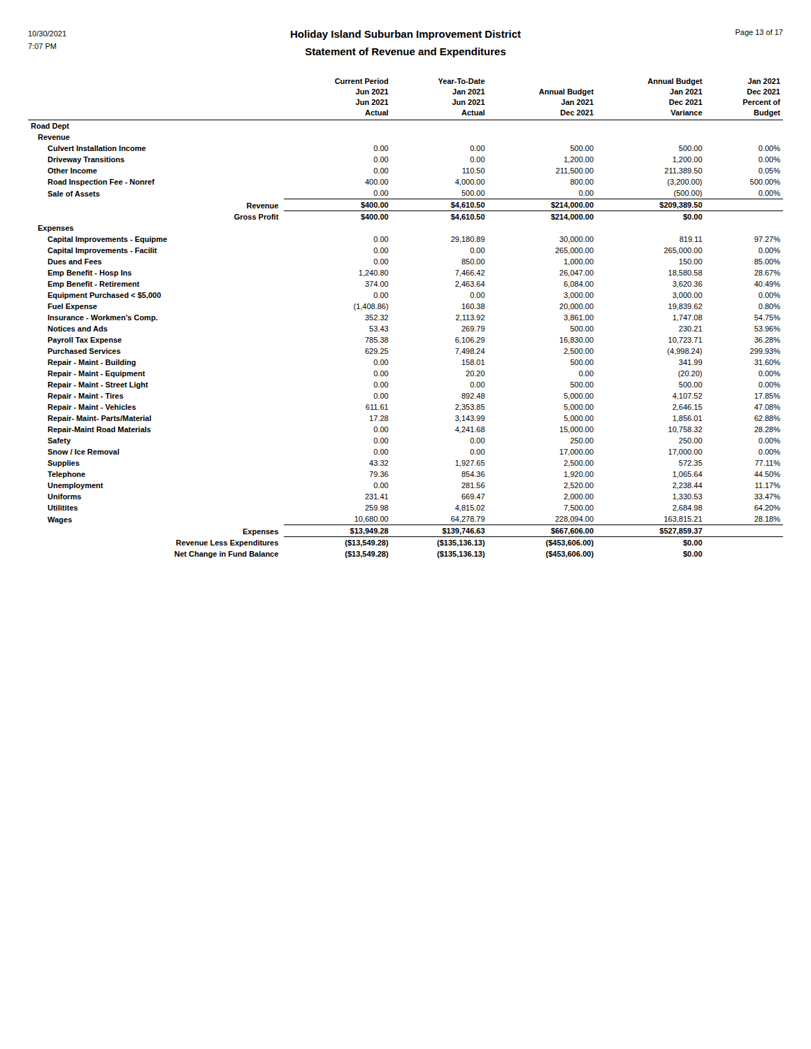10/30/2021
7:07 PM
Page 13 of 17
Holiday Island Suburban Improvement District
Statement of Revenue and Expenditures
| | Current Period Jun 2021 Jun 2021 Actual | Year-To-Date Jan 2021 Jun 2021 Actual | Annual Budget Jan 2021 Dec 2021 | Annual Budget Jan 2021 Dec 2021 Variance | Jan 2021 Dec 2021 Percent of Budget |
| --- | --- | --- | --- | --- | --- |
| Road Dept | |
| Revenue | |
| Culvert Installation Income | 0.00 | 0.00 | 500.00 | 500.00 | 0.00% |
| Driveway Transitions | 0.00 | 0.00 | 1,200.00 | 1,200.00 | 0.00% |
| Other Income | 0.00 | 110.50 | 211,500.00 | 211,389.50 | 0.05% |
| Road Inspection Fee - Nonref | 400.00 | 4,000.00 | 800.00 | (3,200.00) | 500.00% |
| Sale of Assets | 0.00 | 500.00 | 0.00 | (500.00) | 0.00% |
| Revenue | $400.00 | $4,610.50 | $214,000.00 | $209,389.50 | |
| Gross Profit | $400.00 | $4,610.50 | $214,000.00 | $0.00 | |
| Expenses | |
| Capital Improvements - Equipme | 0.00 | 29,180.89 | 30,000.00 | 819.11 | 97.27% |
| Capital Improvements - Facilit | 0.00 | 0.00 | 265,000.00 | 265,000.00 | 0.00% |
| Dues and Fees | 0.00 | 850.00 | 1,000.00 | 150.00 | 85.00% |
| Emp Benefit - Hosp Ins | 1,240.80 | 7,466.42 | 26,047.00 | 18,580.58 | 28.67% |
| Emp Benefit - Retirement | 374.00 | 2,463.64 | 6,084.00 | 3,620.36 | 40.49% |
| Equipment Purchased < $5,000 | 0.00 | 0.00 | 3,000.00 | 3,000.00 | 0.00% |
| Fuel Expense | (1,408.86) | 160.38 | 20,000.00 | 19,839.62 | 0.80% |
| Insurance - Workmen's Comp. | 352.32 | 2,113.92 | 3,861.00 | 1,747.08 | 54.75% |
| Notices and Ads | 53.43 | 269.79 | 500.00 | 230.21 | 53.96% |
| Payroll Tax Expense | 785.38 | 6,106.29 | 16,830.00 | 10,723.71 | 36.28% |
| Purchased Services | 629.25 | 7,498.24 | 2,500.00 | (4,998.24) | 299.93% |
| Repair - Maint - Building | 0.00 | 158.01 | 500.00 | 341.99 | 31.60% |
| Repair - Maint - Equipment | 0.00 | 20.20 | 0.00 | (20.20) | 0.00% |
| Repair - Maint - Street Light | 0.00 | 0.00 | 500.00 | 500.00 | 0.00% |
| Repair - Maint - Tires | 0.00 | 892.48 | 5,000.00 | 4,107.52 | 17.85% |
| Repair - Maint - Vehicles | 611.61 | 2,353.85 | 5,000.00 | 2,646.15 | 47.08% |
| Repair- Maint- Parts/Material | 17.28 | 3,143.99 | 5,000.00 | 1,856.01 | 62.88% |
| Repair-Maint Road Materials | 0.00 | 4,241.68 | 15,000.00 | 10,758.32 | 28.28% |
| Safety | 0.00 | 0.00 | 250.00 | 250.00 | 0.00% |
| Snow / Ice Removal | 0.00 | 0.00 | 17,000.00 | 17,000.00 | 0.00% |
| Supplies | 43.32 | 1,927.65 | 2,500.00 | 572.35 | 77.11% |
| Telephone | 79.36 | 854.36 | 1,920.00 | 1,065.64 | 44.50% |
| Unemployment | 0.00 | 281.56 | 2,520.00 | 2,238.44 | 11.17% |
| Uniforms | 231.41 | 669.47 | 2,000.00 | 1,330.53 | 33.47% |
| Utilitites | 259.98 | 4,815.02 | 7,500.00 | 2,684.98 | 64.20% |
| Wages | 10,680.00 | 64,278.79 | 228,094.00 | 163,815.21 | 28.18% |
| Expenses | $13,949.28 | $139,746.63 | $667,606.00 | $527,859.37 | |
| Revenue Less Expenditures | ($13,549.28) | ($135,136.13) | ($453,606.00) | $0.00 | |
| Net Change in Fund Balance | ($13,549.28) | ($135,136.13) | ($453,606.00) | $0.00 | |